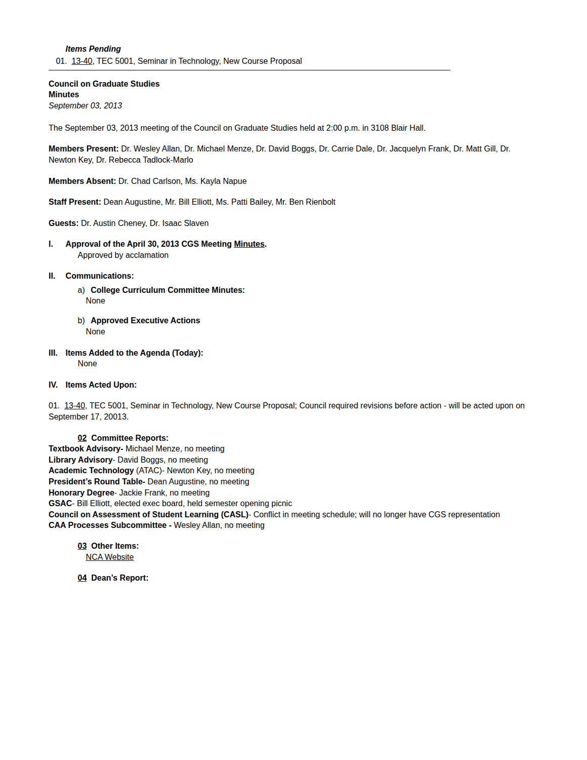Items Pending
01. 13-40, TEC 5001, Seminar in Technology, New Course Proposal
Council on Graduate Studies
Minutes
September 03, 2013
The September 03, 2013 meeting of the Council on Graduate Studies held at 2:00 p.m. in 3108 Blair Hall.
Members Present: Dr. Wesley Allan, Dr. Michael Menze, Dr. David Boggs, Dr. Carrie Dale, Dr. Jacquelyn Frank, Dr. Matt Gill, Dr. Newton Key, Dr. Rebecca Tadlock-Marlo
Members Absent: Dr. Chad Carlson, Ms. Kayla Napue
Staff Present: Dean Augustine, Mr. Bill Elliott, Ms. Patti Bailey, Mr. Ben Rienbolt
Guests: Dr. Austin Cheney, Dr. Isaac Slaven
I. Approval of the April 30, 2013 CGS Meeting Minutes.
Approved by acclamation
II. Communications:
a) College Curriculum Committee Minutes:
None
b) Approved Executive Actions
None
III. Items Added to the Agenda (Today):
None
IV. Items Acted Upon:
01. 13-40, TEC 5001, Seminar in Technology, New Course Proposal; Council required revisions before action - will be acted upon on September 17, 20013.
02 Committee Reports:
Textbook Advisory- Michael Menze, no meeting
Library Advisory- David Boggs, no meeting
Academic Technology (ATAC)- Newton Key, no meeting
President’s Round Table- Dean Augustine, no meeting
Honorary Degree- Jackie Frank, no meeting
GSAC- Bill Elliott, elected exec board, held semester opening picnic
Council on Assessment of Student Learning (CASL)- Conflict in meeting schedule; will no longer have CGS representation
CAA Processes Subcommittee - Wesley Allan, no meeting
03 Other Items:
NCA Website
04 Dean’s Report: